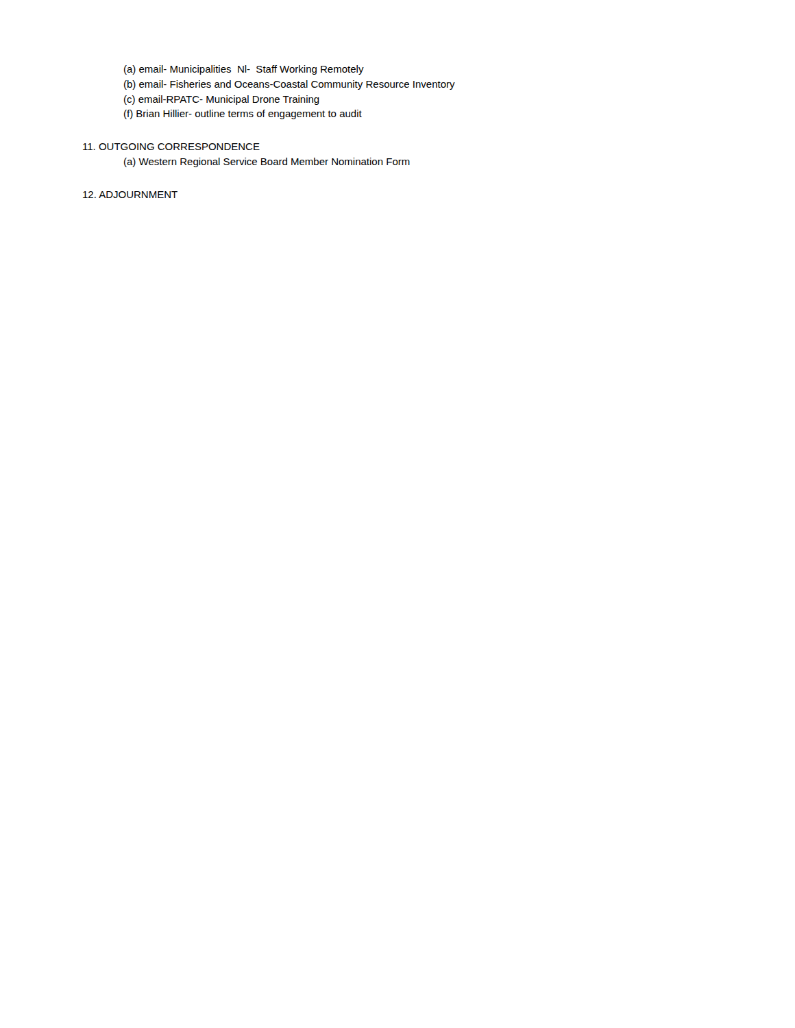(a) email- Municipalities Nl- Staff Working Remotely
(b) email- Fisheries and Oceans-Coastal Community Resource Inventory
(c) email-RPATC- Municipal Drone Training
(f) Brian Hillier- outline terms of engagement to audit
11. OUTGOING CORRESPONDENCE
(a) Western Regional Service Board Member Nomination Form
12. ADJOURNMENT